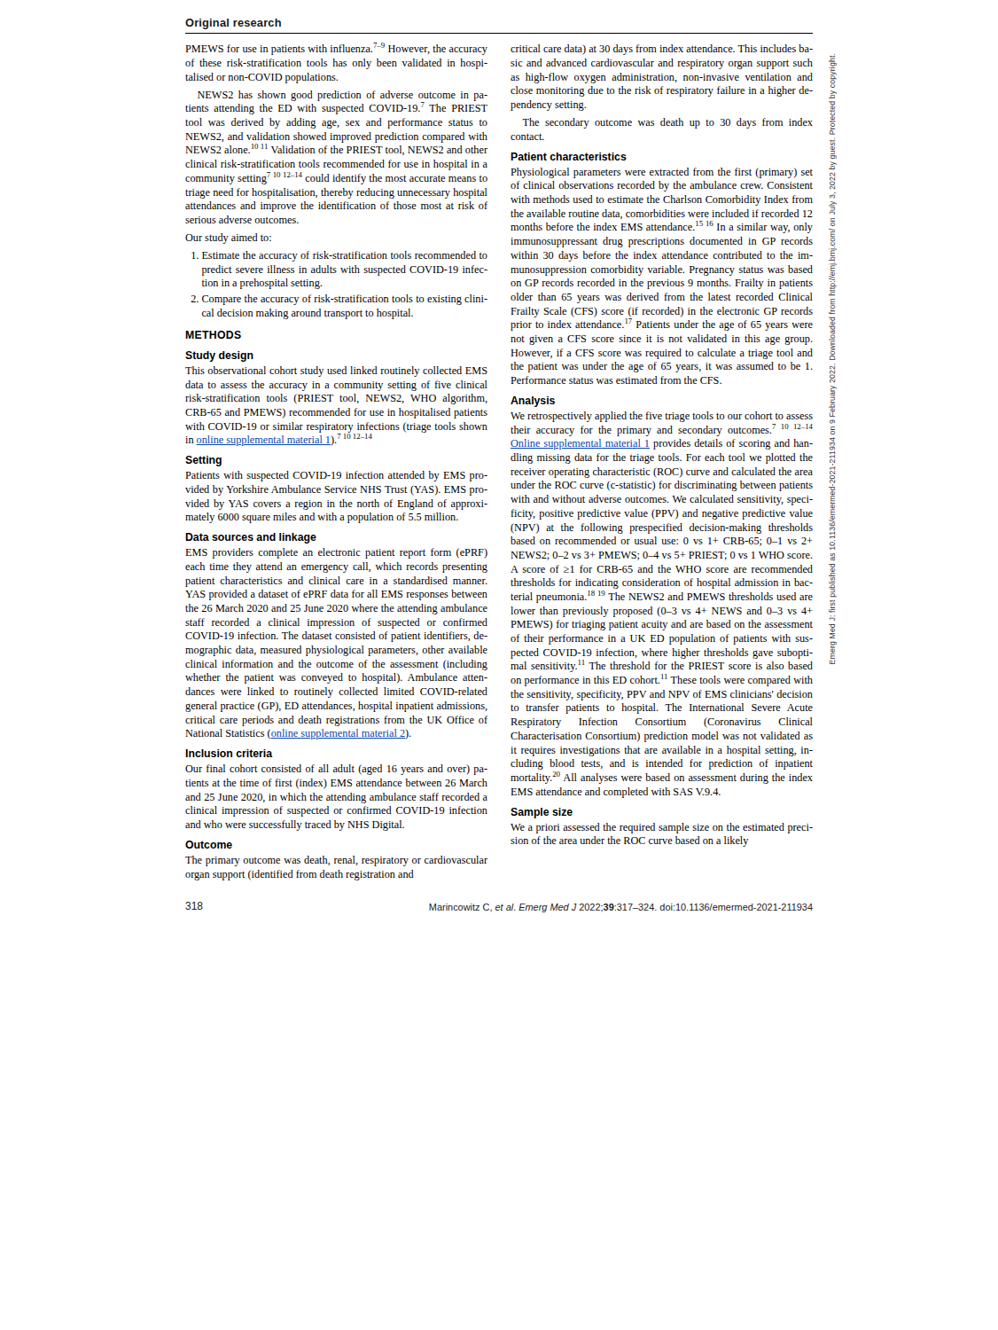Original research
Emerg Med J: first published as 10.1136/emermed-2021-211934 on 9 February 2022. Downloaded from http://emj.bmj.com/ on July 3, 2022 by guest. Protected by copyright.
PMEWS for use in patients with influenza.7–9 However, the accuracy of these risk-stratification tools has only been validated in hospitalised or non-COVID populations.
NEWS2 has shown good prediction of adverse outcome in patients attending the ED with suspected COVID-19.7 The PRIEST tool was derived by adding age, sex and performance status to NEWS2, and validation showed improved prediction compared with NEWS2 alone.10 11 Validation of the PRIEST tool, NEWS2 and other clinical risk-stratification tools recommended for use in hospital in a community setting7 10 12–14 could identify the most accurate means to triage need for hospitalisation, thereby reducing unnecessary hospital attendances and improve the identification of those most at risk of serious adverse outcomes.
Our study aimed to:
Estimate the accuracy of risk-stratification tools recommended to predict severe illness in adults with suspected COVID-19 infection in a prehospital setting.
Compare the accuracy of risk-stratification tools to existing clinical decision making around transport to hospital.
Methods
Study design
This observational cohort study used linked routinely collected EMS data to assess the accuracy in a community setting of five clinical risk-stratification tools (PRIEST tool, NEWS2, WHO algorithm, CRB-65 and PMEWS) recommended for use in hospitalised patients with COVID-19 or similar respiratory infections (triage tools shown in online supplemental material 1).7 10 12–14
Setting
Patients with suspected COVID-19 infection attended by EMS provided by Yorkshire Ambulance Service NHS Trust (YAS). EMS provided by YAS covers a region in the north of England of approximately 6000 square miles and with a population of 5.5 million.
Data sources and linkage
EMS providers complete an electronic patient report form (ePRF) each time they attend an emergency call, which records presenting patient characteristics and clinical care in a standardised manner. YAS provided a dataset of ePRF data for all EMS responses between the 26 March 2020 and 25 June 2020 where the attending ambulance staff recorded a clinical impression of suspected or confirmed COVID-19 infection. The dataset consisted of patient identifiers, demographic data, measured physiological parameters, other available clinical information and the outcome of the assessment (including whether the patient was conveyed to hospital). Ambulance attendances were linked to routinely collected limited COVID-related general practice (GP), ED attendances, hospital inpatient admissions, critical care periods and death registrations from the UK Office of National Statistics (online supplemental material 2).
Inclusion criteria
Our final cohort consisted of all adult (aged 16 years and over) patients at the time of first (index) EMS attendance between 26 March and 25 June 2020, in which the attending ambulance staff recorded a clinical impression of suspected or confirmed COVID-19 infection and who were successfully traced by NHS Digital.
Outcome
The primary outcome was death, renal, respiratory or cardiovascular organ support (identified from death registration and
critical care data) at 30 days from index attendance. This includes basic and advanced cardiovascular and respiratory organ support such as high-flow oxygen administration, non-invasive ventilation and close monitoring due to the risk of respiratory failure in a higher dependency setting.
The secondary outcome was death up to 30 days from index contact.
Patient characteristics
Physiological parameters were extracted from the first (primary) set of clinical observations recorded by the ambulance crew. Consistent with methods used to estimate the Charlson Comorbidity Index from the available routine data, comorbidities were included if recorded 12 months before the index EMS attendance.15 16 In a similar way, only immunosuppressant drug prescriptions documented in GP records within 30 days before the index attendance contributed to the immunosuppression comorbidity variable. Pregnancy status was based on GP records recorded in the previous 9 months. Frailty in patients older than 65 years was derived from the latest recorded Clinical Frailty Scale (CFS) score (if recorded) in the electronic GP records prior to index attendance.17 Patients under the age of 65 years were not given a CFS score since it is not validated in this age group. However, if a CFS score was required to calculate a triage tool and the patient was under the age of 65 years, it was assumed to be 1. Performance status was estimated from the CFS.
Analysis
We retrospectively applied the five triage tools to our cohort to assess their accuracy for the primary and secondary outcomes.7 10 12–14 Online supplemental material 1 provides details of scoring and handling missing data for the triage tools. For each tool we plotted the receiver operating characteristic (ROC) curve and calculated the area under the ROC curve (c-statistic) for discriminating between patients with and without adverse outcomes. We calculated sensitivity, specificity, positive predictive value (PPV) and negative predictive value (NPV) at the following prespecified decision-making thresholds based on recommended or usual use: 0 vs 1+ CRB-65; 0–1 vs 2+ NEWS2; 0–2 vs 3+ PMEWS; 0–4 vs 5+ PRIEST; 0 vs 1 WHO score. A score of ≥1 for CRB-65 and the WHO score are recommended thresholds for indicating consideration of hospital admission in bacterial pneumonia.18 19 The NEWS2 and PMEWS thresholds used are lower than previously proposed (0–3 vs 4+ NEWS and 0–3 vs 4+ PMEWS) for triaging patient acuity and are based on the assessment of their performance in a UK ED population of patients with suspected COVID-19 infection, where higher thresholds gave suboptimal sensitivity.11 The threshold for the PRIEST score is also based on performance in this ED cohort.11 These tools were compared with the sensitivity, specificity, PPV and NPV of EMS clinicians' decision to transfer patients to hospital. The International Severe Acute Respiratory Infection Consortium (Coronavirus Clinical Characterisation Consortium) prediction model was not validated as it requires investigations that are available in a hospital setting, including blood tests, and is intended for prediction of inpatient mortality.20 All analyses were based on assessment during the index EMS attendance and completed with SAS V.9.4.
Sample size
We a priori assessed the required sample size on the estimated precision of the area under the ROC curve based on a likely
318
Marincowitz C, et al. Emerg Med J 2022;39:317–324. doi:10.1136/emermed-2021-211934